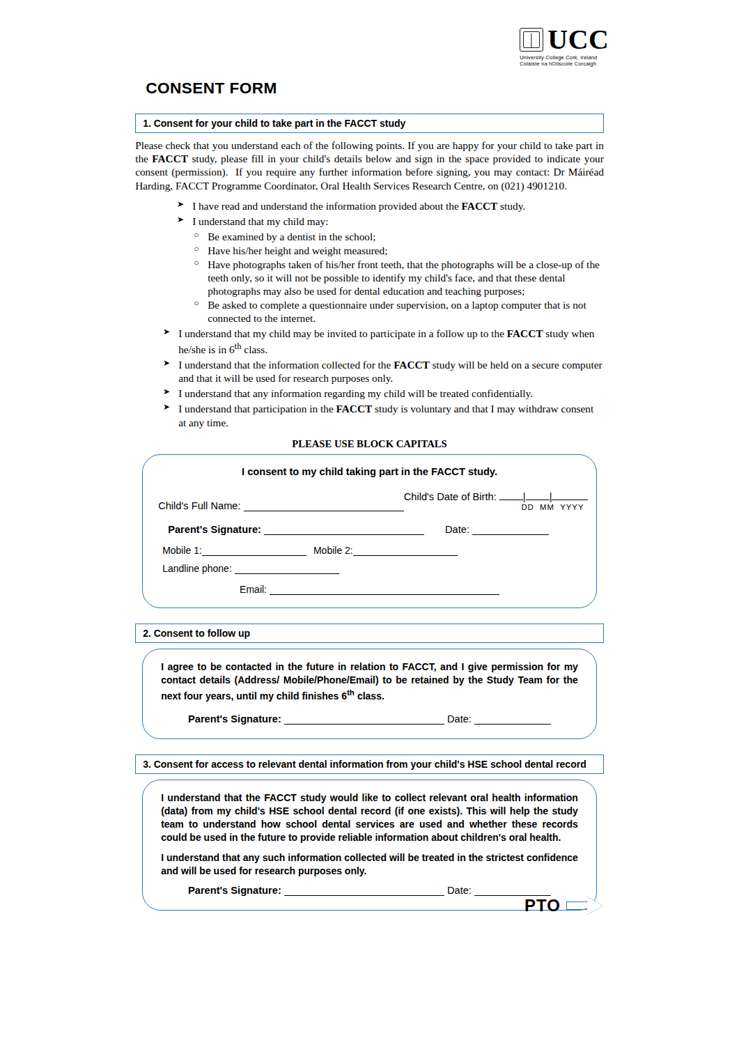UCC
University College Cork, Ireland
Coláiste na hOllscoile Corcaigh
CONSENT FORM
1. Consent for your child to take part in the FACCT study
Please check that you understand each of the following points. If you are happy for your child to take part in the FACCT study, please fill in your child's details below and sign in the space provided to indicate your consent (permission). If you require any further information before signing, you may contact: Dr Máiréad Harding, FACCT Programme Coordinator, Oral Health Services Research Centre, on (021) 4901210.
I have read and understand the information provided about the FACCT study.
I understand that my child may:
Be examined by a dentist in the school;
Have his/her height and weight measured;
Have photographs taken of his/her front teeth, that the photographs will be a close-up of the teeth only, so it will not be possible to identify my child's face, and that these dental photographs may also be used for dental education and teaching purposes;
Be asked to complete a questionnaire under supervision, on a laptop computer that is not connected to the internet.
I understand that my child may be invited to participate in a follow up to the FACCT study when he/she is in 6th class.
I understand that the information collected for the FACCT study will be held on a secure computer and that it will be used for research purposes only.
I understand that any information regarding my child will be treated confidentially.
I understand that participation in the FACCT study is voluntary and that I may withdraw consent at any time.
PLEASE USE BLOCK CAPITALS
I consent to my child taking part in the FACCT study.
Child's Full Name:
Child's Date of Birth: | |
DD MM YYYY
Parent's Signature:
Date:
Mobile 1:
Mobile 2:
Landline phone:
Email:
2. Consent to follow up
I agree to be contacted in the future in relation to FACCT, and I give permission for my contact details (Address/ Mobile/Phone/Email) to be retained by the Study Team for the next four years, until my child finishes 6th class.
Parent's Signature: Date:
3. Consent for access to relevant dental information from your child's HSE school dental record
I understand that the FACCT study would like to collect relevant oral health information (data) from my child's HSE school dental record (if one exists). This will help the study team to understand how school dental services are used and whether these records could be used in the future to provide reliable information about children's oral health.
I understand that any such information collected will be treated in the strictest confidence and will be used for research purposes only.
Parent's Signature: Date:
PTO